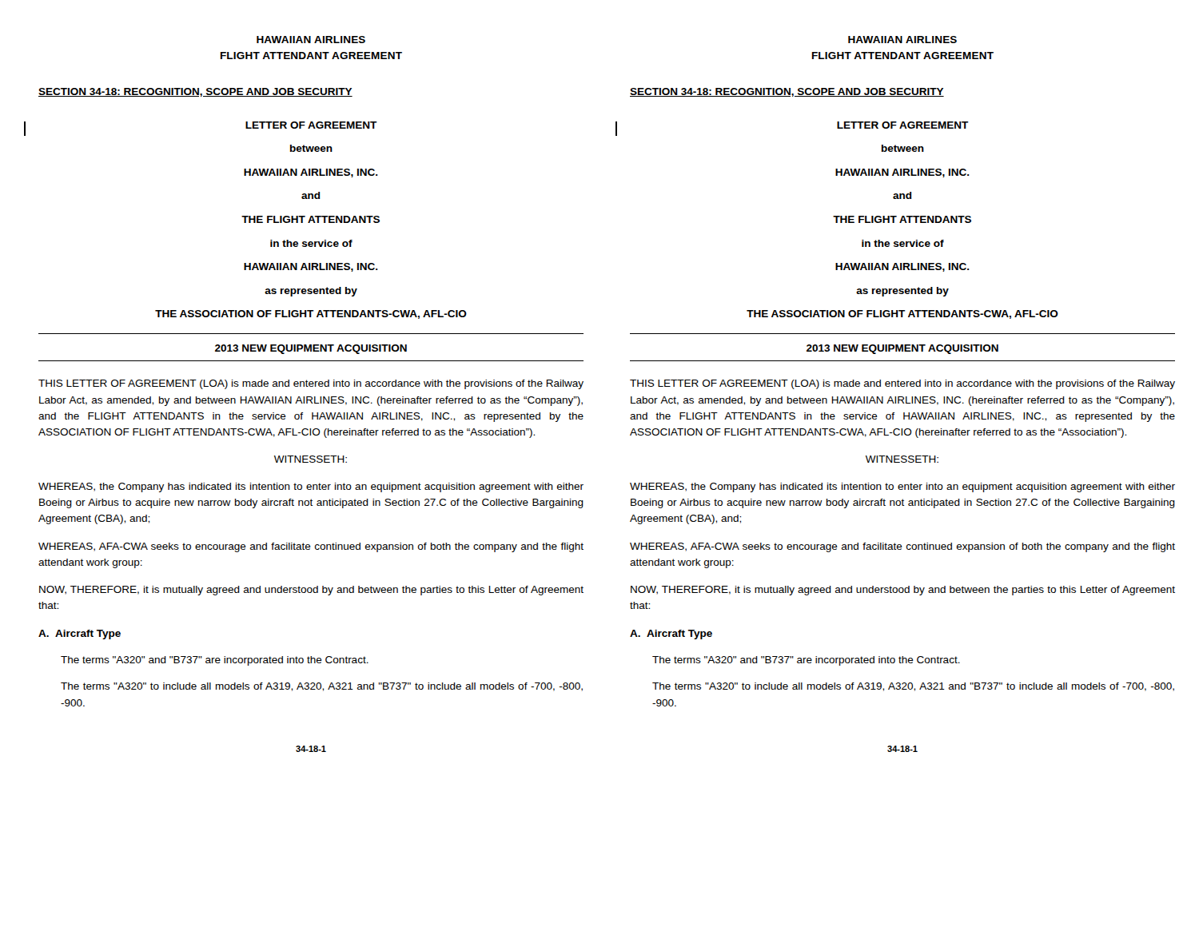HAWAIIAN AIRLINES
FLIGHT ATTENDANT AGREEMENT
SECTION 34-18: RECOGNITION, SCOPE AND JOB SECURITY
LETTER OF AGREEMENT
between
HAWAIIAN AIRLINES, INC.
and
THE FLIGHT ATTENDANTS
in the service of
HAWAIIAN AIRLINES, INC.
as represented by
THE ASSOCIATION OF FLIGHT ATTENDANTS-CWA, AFL-CIO
2013 NEW EQUIPMENT ACQUISITION
THIS LETTER OF AGREEMENT (LOA) is made and entered into in accordance with the provisions of the Railway Labor Act, as amended, by and between HAWAIIAN AIRLINES, INC. (hereinafter referred to as the “Company”), and the FLIGHT ATTENDANTS in the service of HAWAIIAN AIRLINES, INC., as represented by the ASSOCIATION OF FLIGHT ATTENDANTS-CWA, AFL-CIO (hereinafter referred to as the “Association”).
WITNESSETH:
WHEREAS, the Company has indicated its intention to enter into an equipment acquisition agreement with either Boeing or Airbus to acquire new narrow body aircraft not anticipated in Section 27.C of the Collective Bargaining Agreement (CBA), and;
WHEREAS, AFA-CWA seeks to encourage and facilitate continued expansion of both the company and the flight attendant work group:
NOW, THEREFORE, it is mutually agreed and understood by and between the parties to this Letter of Agreement that:
A. Aircraft Type
The terms "A320" and "B737" are incorporated into the Contract.
The terms "A320" to include all models of A319, A320, A321 and "B737" to include all models of -700, -800, -900.
34-18-1
HAWAIIAN AIRLINES
FLIGHT ATTENDANT AGREEMENT
SECTION 34-18: RECOGNITION, SCOPE AND JOB SECURITY
LETTER OF AGREEMENT
between
HAWAIIAN AIRLINES, INC.
and
THE FLIGHT ATTENDANTS
in the service of
HAWAIIAN AIRLINES, INC.
as represented by
THE ASSOCIATION OF FLIGHT ATTENDANTS-CWA, AFL-CIO
2013 NEW EQUIPMENT ACQUISITION
THIS LETTER OF AGREEMENT (LOA) is made and entered into in accordance with the provisions of the Railway Labor Act, as amended, by and between HAWAIIAN AIRLINES, INC. (hereinafter referred to as the “Company”), and the FLIGHT ATTENDANTS in the service of HAWAIIAN AIRLINES, INC., as represented by the ASSOCIATION OF FLIGHT ATTENDANTS-CWA, AFL-CIO (hereinafter referred to as the “Association”).
WITNESSETH:
WHEREAS, the Company has indicated its intention to enter into an equipment acquisition agreement with either Boeing or Airbus to acquire new narrow body aircraft not anticipated in Section 27.C of the Collective Bargaining Agreement (CBA), and;
WHEREAS, AFA-CWA seeks to encourage and facilitate continued expansion of both the company and the flight attendant work group:
NOW, THEREFORE, it is mutually agreed and understood by and between the parties to this Letter of Agreement that:
A. Aircraft Type
The terms "A320" and "B737" are incorporated into the Contract.
The terms "A320" to include all models of A319, A320, A321 and "B737" to include all models of -700, -800, -900.
34-18-1